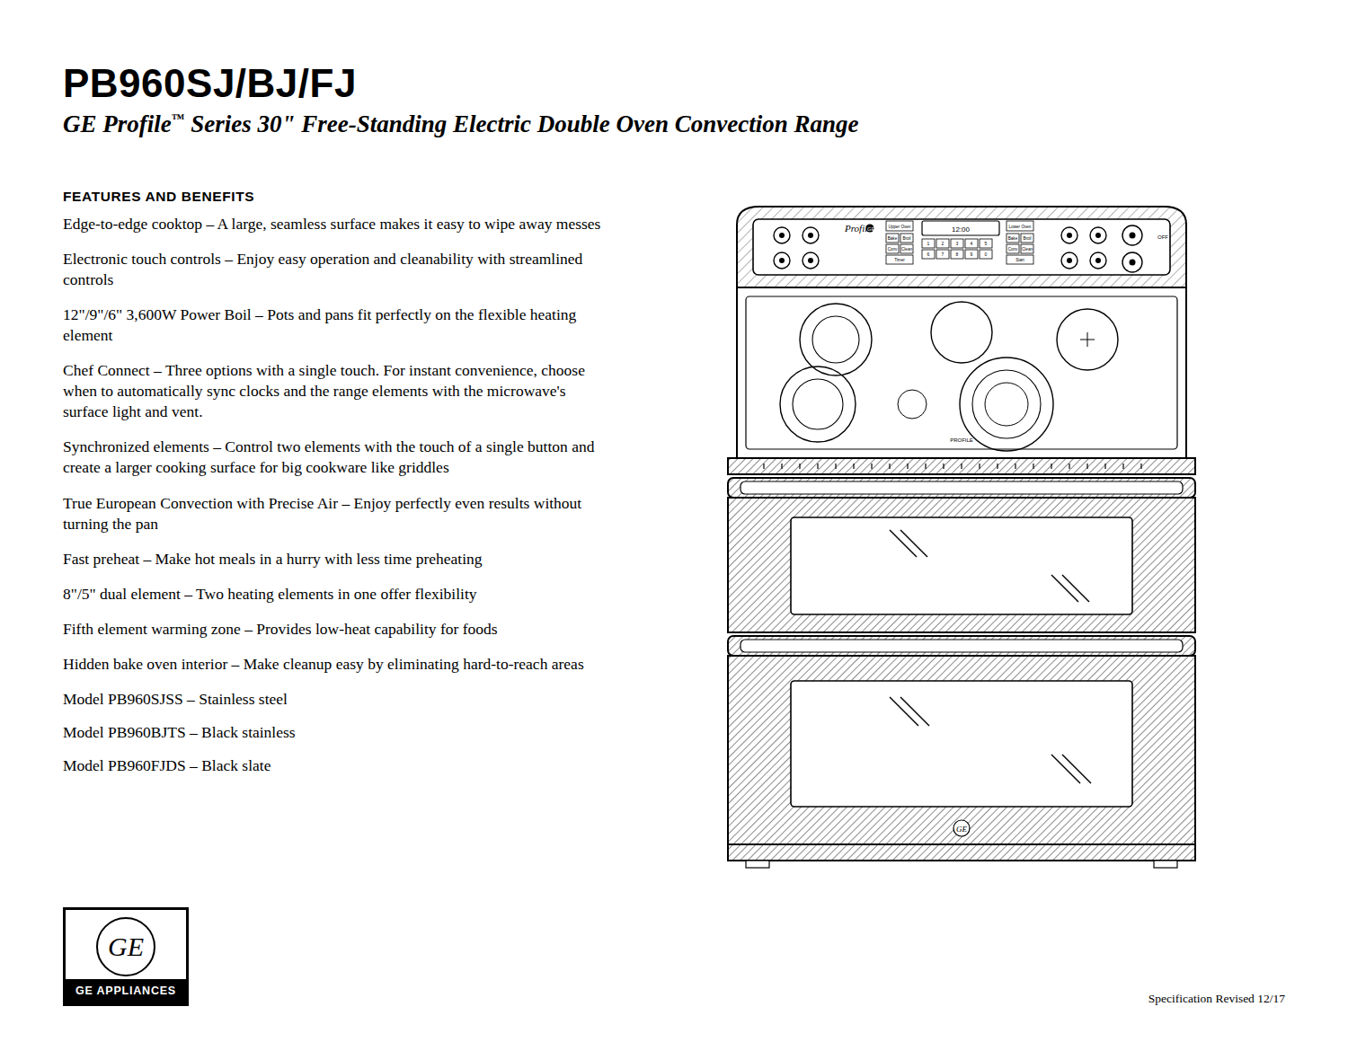PB960SJ/BJ/FJ
GE Profile™ Series 30" Free-Standing Electric Double Oven Convection Range
FEATURES AND BENEFITS
Edge-to-edge cooktop – A large, seamless surface makes it easy to wipe away messes
Electronic touch controls – Enjoy easy operation and cleanability with streamlined controls
12"/9"/6" 3,600W Power Boil – Pots and pans fit perfectly on the flexible heating element
Chef Connect – Three options with a single touch. For instant convenience, choose when to automatically sync clocks and the range elements with the microwave's surface light and vent.
Synchronized elements – Control two elements with the touch of a single button and create a larger cooking surface for big cookware like griddles
True European Convection with Precise Air – Enjoy perfectly even results without turning the pan
Fast preheat – Make hot meals in a hurry with less time preheating
8"/5" dual element – Two heating elements in one offer flexibility
Fifth element warming zone – Provides low-heat capability for foods
Hidden bake oven interior – Make cleanup easy by eliminating hard-to-reach areas
Model PB960SJSS – Stainless steel
Model PB960BJTS – Black stainless
Model PB960FJDS – Black slate
Profile GE 12:00 Upper Oven Bake Broil Conv Clean Timer 1 2 3 4 5 6 7 8 9 0 Lower Oven Bake Broil Conv Clean Start OFF PROFILE GE
GE
GE APPLIANCES
Specification Revised 12/17